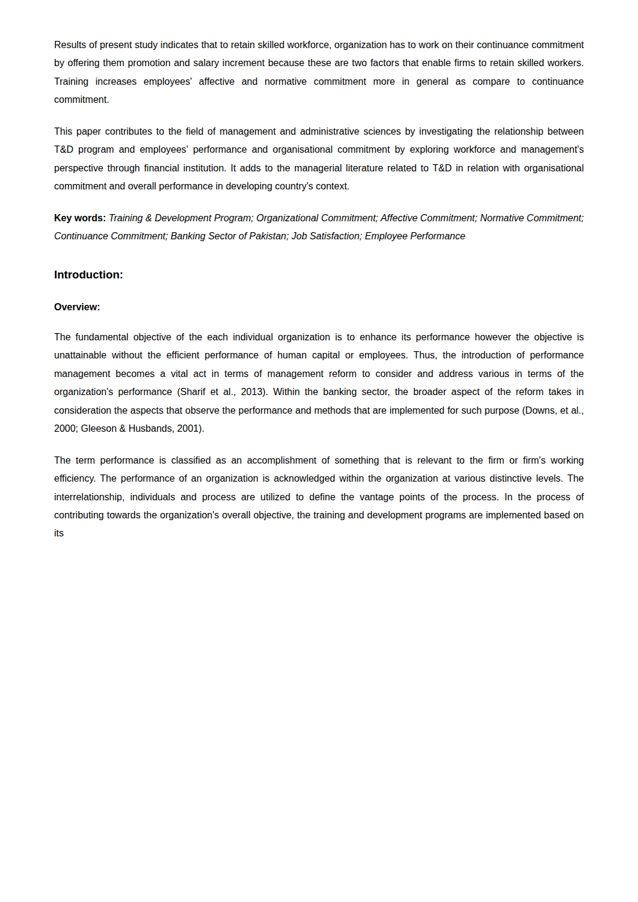Results of present study indicates that to retain skilled workforce, organization has to work on their continuance commitment by offering them promotion and salary increment because these are two factors that enable firms to retain skilled workers. Training increases employees' affective and normative commitment more in general as compare to continuance commitment.
This paper contributes to the field of management and administrative sciences by investigating the relationship between T&D program and employees' performance and organisational commitment by exploring workforce and management's perspective through financial institution. It adds to the managerial literature related to T&D in relation with organisational commitment and overall performance in developing country's context.
Key words: Training & Development Program; Organizational Commitment; Affective Commitment; Normative Commitment; Continuance Commitment; Banking Sector of Pakistan; Job Satisfaction; Employee Performance
Introduction:
Overview:
The fundamental objective of the each individual organization is to enhance its performance however the objective is unattainable without the efficient performance of human capital or employees. Thus, the introduction of performance management becomes a vital act in terms of management reform to consider and address various in terms of the organization's performance (Sharif et al., 2013). Within the banking sector, the broader aspect of the reform takes in consideration the aspects that observe the performance and methods that are implemented for such purpose (Downs, et al., 2000; Gleeson & Husbands, 2001).
The term performance is classified as an accomplishment of something that is relevant to the firm or firm's working efficiency. The performance of an organization is acknowledged within the organization at various distinctive levels. The interrelationship, individuals and process are utilized to define the vantage points of the process. In the process of contributing towards the organization's overall objective, the training and development programs are implemented based on its